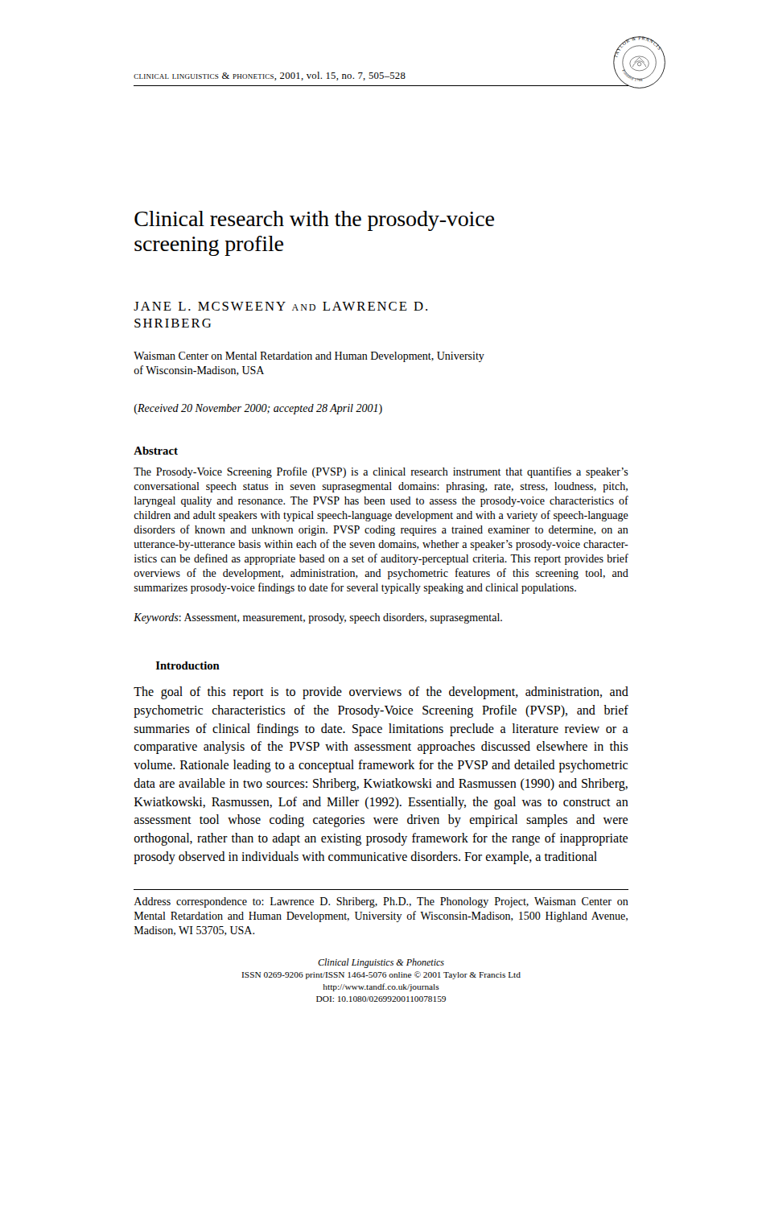TAYLOR & FRANCIS Founded 1798
clinical linguistics & phonetics, 2001, vol. 15, no. 7, 505–528
Clinical research with the prosody-voice
screening profile
JANE L. MCSWEENY and LAWRENCE D.
SHRIBERG
Waisman Center on Mental Retardation and Human Development, University
of Wisconsin-Madison, USA
(Received 20 November 2000; accepted 28 April 2001)
Abstract
The Prosody-Voice Screening Profile (PVSP) is a clinical research instrument that quantifies a speaker’s conversational speech status in seven suprasegmental domains: phrasing, rate, stress, loudness, pitch, laryngeal quality and resonance. The PVSP has been used to assess the prosody-voice characteristics of children and adult speakers with typical speech-language development and with a variety of speech-language disorders of known and unknown origin. PVSP coding requires a trained examiner to determine, on an utterance-by-utterance basis within each of the seven domains, whether a speaker’s prosody-voice character- istics can be defined as appropriate based on a set of auditory-perceptual criteria. This report provides brief overviews of the development, administration, and psychometric features of this screening tool, and summarizes prosody-voice findings to date for several typically speaking and clinical populations.
Keywords: Assessment, measurement, prosody, speech disorders, suprasegmental.
Introduction
The goal of this report is to provide overviews of the development, administration, and psychometric characteristics of the Prosody-Voice Screening Profile (PVSP), and brief summaries of clinical findings to date. Space limitations preclude a literature review or a comparative analysis of the PVSP with assessment approaches discussed elsewhere in this volume. Rationale leading to a conceptual framework for the PVSP and detailed psychometric data are available in two sources: Shriberg, Kwiatkowski and Rasmussen (1990) and Shriberg, Kwiatkowski, Rasmussen, Lof and Miller (1992). Essentially, the goal was to construct an assessment tool whose coding categories were driven by empirical samples and were orthogonal, rather than to adapt an existing prosody framework for the range of inappropriate prosody observed in individuals with communicative disorders. For example, a traditional
Address correspondence to: Lawrence D. Shriberg, Ph.D., The Phonology Project, Waisman Center on Mental Retardation and Human Development, University of Wisconsin-Madison, 1500 Highland Avenue, Madison, WI 53705, USA.
Clinical Linguistics & Phonetics
ISSN 0269-9206 print/ISSN 1464-5076 online © 2001 Taylor & Francis Ltd
http://www.tandf.co.uk/journals
DOI: 10.1080/02699200110078159